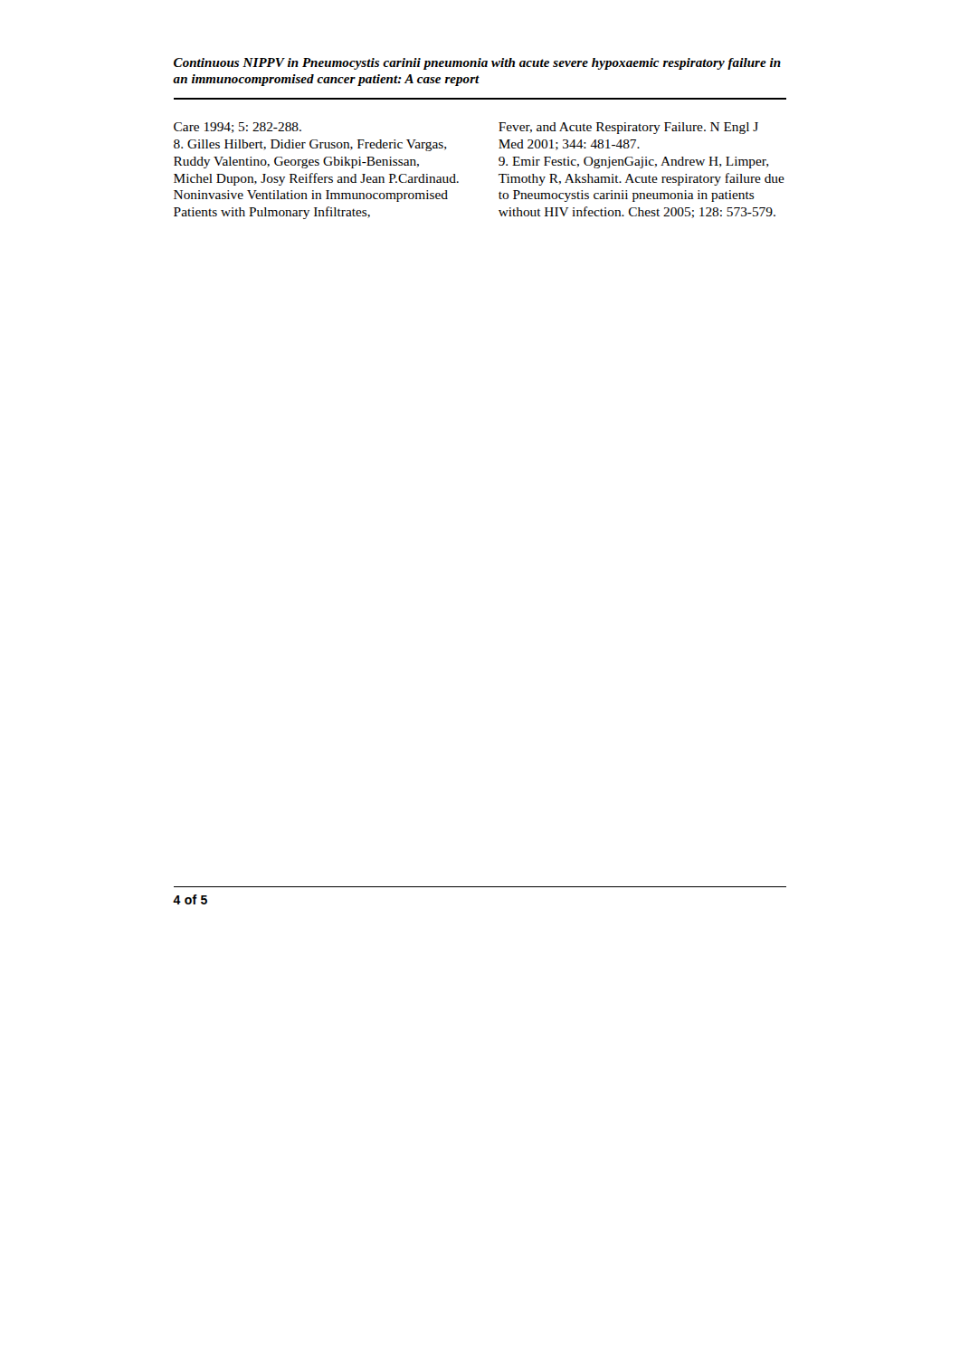Continuous NIPPV in Pneumocystis carinii pneumonia with acute severe hypoxaemic respiratory failure in an immunocompromised cancer patient: A case report
Care 1994; 5: 282-288.
8. Gilles Hilbert, Didier Gruson, Frederic Vargas, Ruddy Valentino, Georges Gbikpi-Benissan, Michel Dupon, Josy Reiffers and Jean P.Cardinaud. Noninvasive Ventilation in Immunocompromised Patients with Pulmonary Infiltrates,
Fever, and Acute Respiratory Failure. N Engl J Med 2001; 344: 481-487.
9. Emir Festic, OgnjenGajic, Andrew H, Limper, Timothy R, Akshamit. Acute respiratory failure due to Pneumocystis carinii pneumonia in patients without HIV infection. Chest 2005; 128: 573-579.
4 of 5